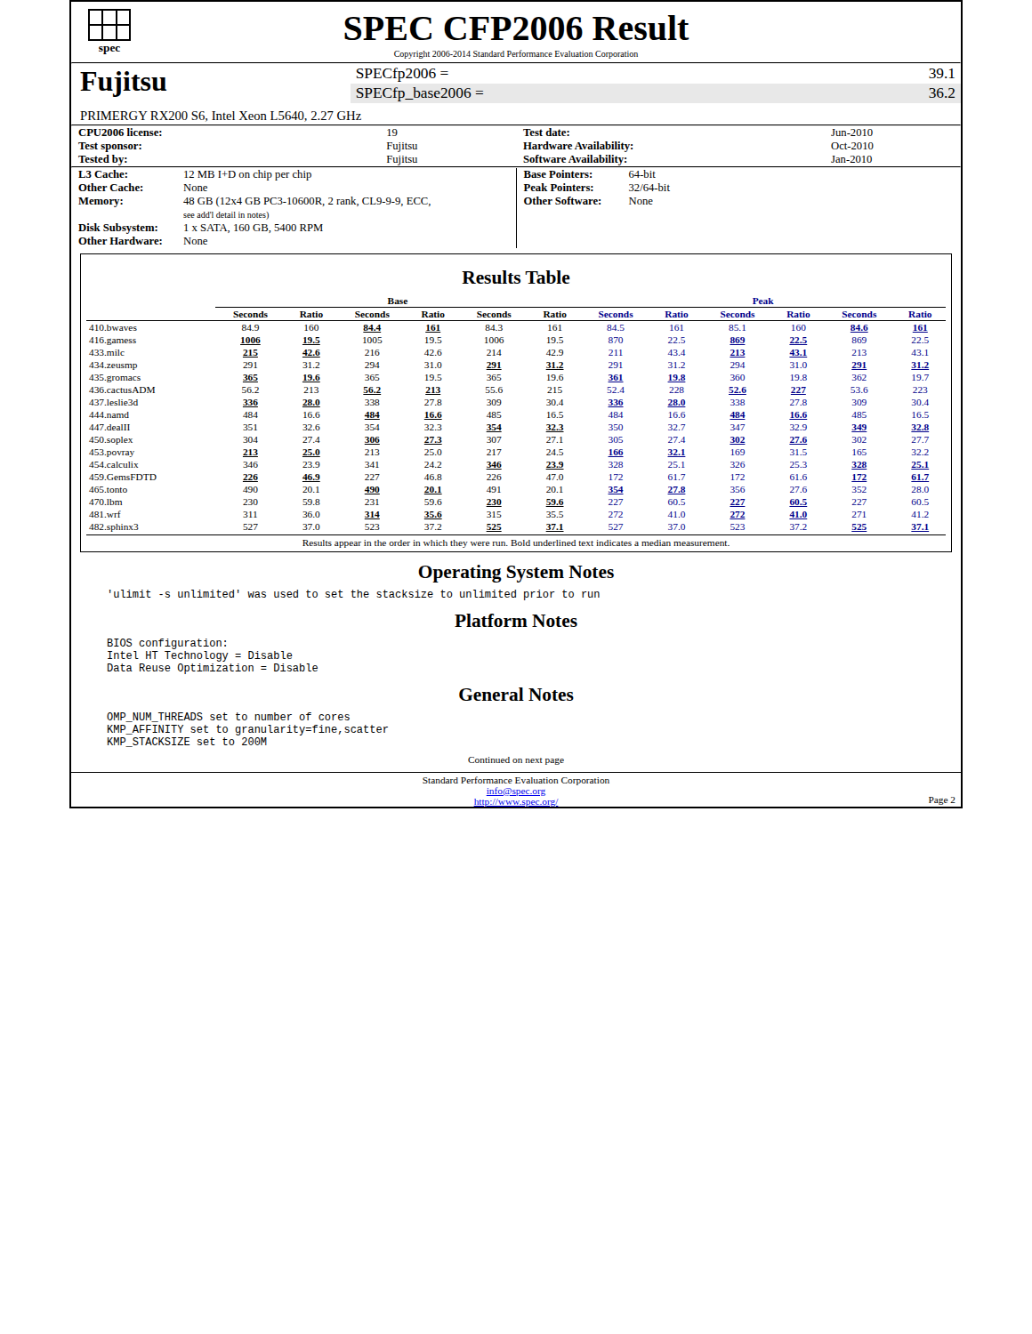spec
SPEC CFP2006 Result
Copyright 2006-2014 Standard Performance Evaluation Corporation
| Fujitsu | / SPECfp2006 = / 39.1 / / SPECfp_base2006 = / 36.2 / |
| PRIMERGY RX200 S6, Intel Xeon L5640, 2.27 GHz |
| / CPU2006 license: / 19 / / Test sponsor: / Fujitsu / / Tested by: / Fujitsu / | / Test date: / Jun-2010 / / Hardware Availability: / Oct-2010 / / Software Availability: / Jan-2010 / |
| / L3 Cache: / 12 MB I+D on chip per chip / / Other Cache: / None / / Memory: / 48 GB (12x4 GB PC3-10600R, 2 rank, CL9-9-9, ECC, see add'l detail in notes) / / Disk Subsystem: / 1 x SATA, 160 GB, 5400 RPM / / Other Hardware: / None / | / Base Pointers: / 64-bit / / Peak Pointers: / 32/64-bit / / Other Software: / None / |
Results Table
| | Base | Peak |
| --- | --- | --- |
| Seconds | Ratio | Seconds | Ratio | Seconds | Ratio | Seconds | Ratio | Seconds | Ratio | Seconds | Ratio |
| 410.bwaves | 84.9 | 160 | 84.4 | 161 | 84.3 | 161 | 84.5 | 161 | 85.1 | 160 | 84.6 | 161 |
| 416.gamess | 1006 | 19.5 | 1005 | 19.5 | 1006 | 19.5 | 870 | 22.5 | 869 | 22.5 | 869 | 22.5 |
| 433.milc | 215 | 42.6 | 216 | 42.6 | 214 | 42.9 | 211 | 43.4 | 213 | 43.1 | 213 | 43.1 |
| 434.zeusmp | 291 | 31.2 | 294 | 31.0 | 291 | 31.2 | 291 | 31.2 | 294 | 31.0 | 291 | 31.2 |
| 435.gromacs | 365 | 19.6 | 365 | 19.5 | 365 | 19.6 | 361 | 19.8 | 360 | 19.8 | 362 | 19.7 |
| 436.cactusADM | 56.2 | 213 | 56.2 | 213 | 55.6 | 215 | 52.4 | 228 | 52.6 | 227 | 53.6 | 223 |
| 437.leslie3d | 336 | 28.0 | 338 | 27.8 | 309 | 30.4 | 336 | 28.0 | 338 | 27.8 | 309 | 30.4 |
| 444.namd | 484 | 16.6 | 484 | 16.6 | 485 | 16.5 | 484 | 16.6 | 484 | 16.6 | 485 | 16.5 |
| 447.dealII | 351 | 32.6 | 354 | 32.3 | 354 | 32.3 | 350 | 32.7 | 347 | 32.9 | 349 | 32.8 |
| 450.soplex | 304 | 27.4 | 306 | 27.3 | 307 | 27.1 | 305 | 27.4 | 302 | 27.6 | 302 | 27.7 |
| 453.povray | 213 | 25.0 | 213 | 25.0 | 217 | 24.5 | 166 | 32.1 | 169 | 31.5 | 165 | 32.2 |
| 454.calculix | 346 | 23.9 | 341 | 24.2 | 346 | 23.9 | 328 | 25.1 | 326 | 25.3 | 328 | 25.1 |
| 459.GemsFDTD | 226 | 46.9 | 227 | 46.8 | 226 | 47.0 | 172 | 61.7 | 172 | 61.6 | 172 | 61.7 |
| 465.tonto | 490 | 20.1 | 490 | 20.1 | 491 | 20.1 | 354 | 27.8 | 356 | 27.6 | 352 | 28.0 |
| 470.lbm | 230 | 59.8 | 231 | 59.6 | 230 | 59.6 | 227 | 60.5 | 227 | 60.5 | 227 | 60.5 |
| 481.wrf | 311 | 36.0 | 314 | 35.6 | 315 | 35.5 | 272 | 41.0 | 272 | 41.0 | 271 | 41.2 |
| 482.sphinx3 | 527 | 37.0 | 523 | 37.2 | 525 | 37.1 | 527 | 37.0 | 523 | 37.2 | 525 | 37.1 |
Results appear in the order in which they were run. Bold underlined text indicates a median measurement.
Operating System Notes
'ulimit -s unlimited' was used to set the stacksize to unlimited prior to run
Platform Notes
BIOS configuration: Intel HT Technology = Disable Data Reuse Optimization = Disable
General Notes
OMP_NUM_THREADS set to number of cores KMP_AFFINITY set to granularity=fine,scatter KMP_STACKSIZE set to 200M
Continued on next page
Standard Performance Evaluation Corporation
info@spec.org
http://www.spec.org/ Page 2